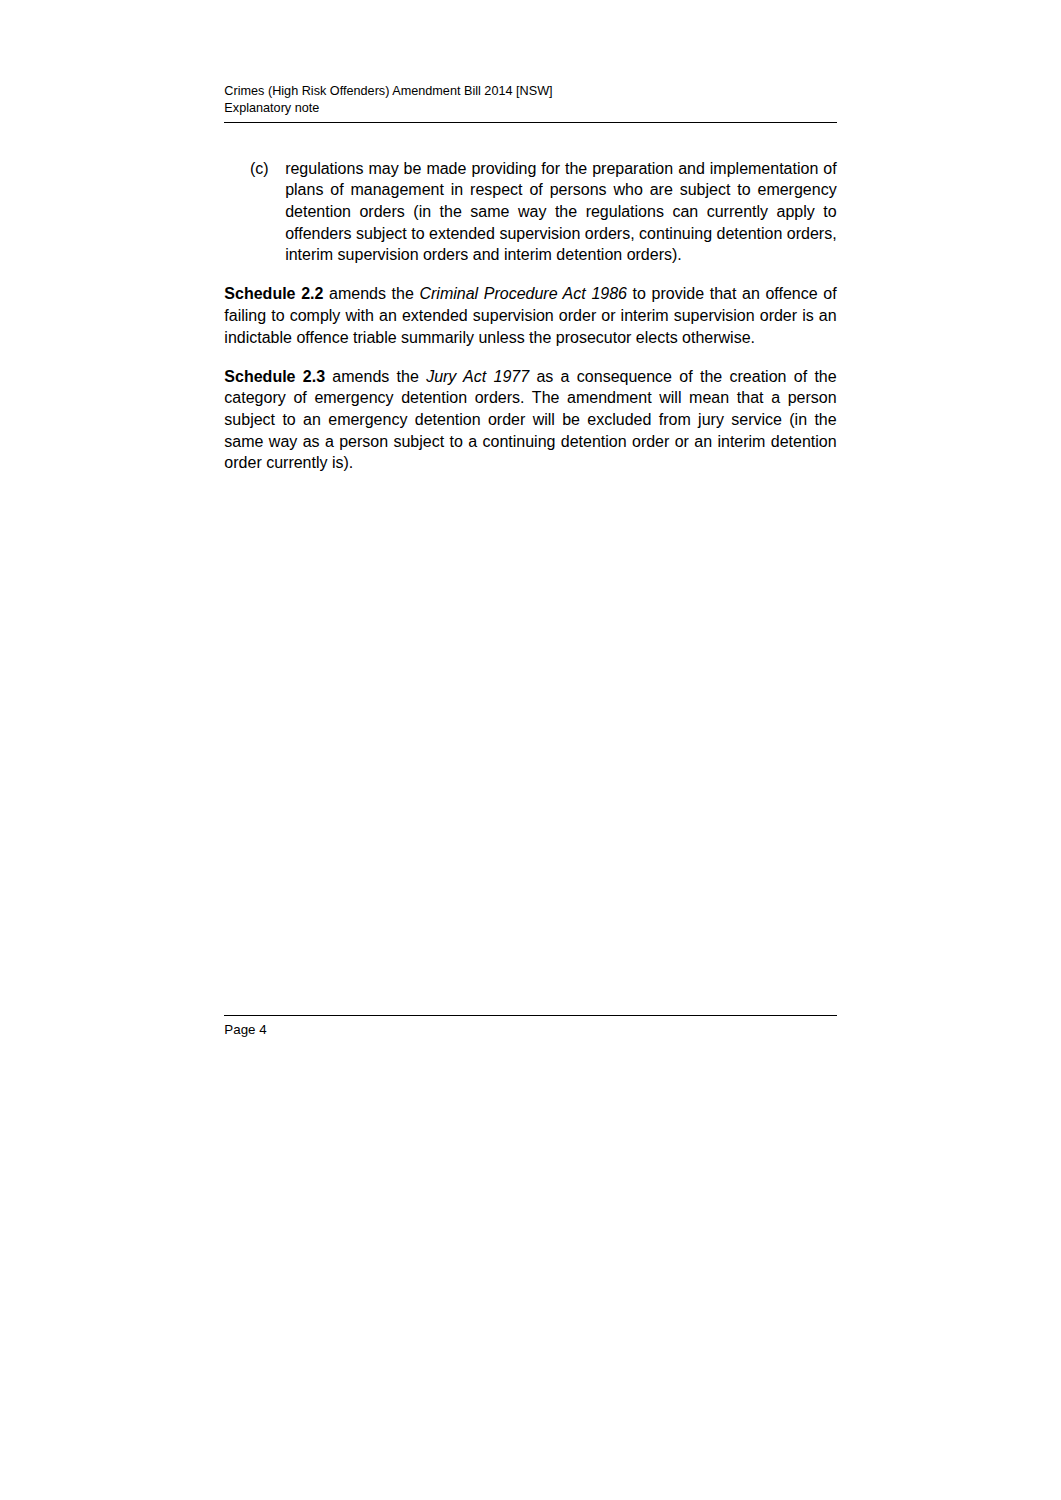Crimes (High Risk Offenders) Amendment Bill 2014 [NSW]
Explanatory note
(c) regulations may be made providing for the preparation and implementation of plans of management in respect of persons who are subject to emergency detention orders (in the same way the regulations can currently apply to offenders subject to extended supervision orders, continuing detention orders, interim supervision orders and interim detention orders).
Schedule 2.2 amends the Criminal Procedure Act 1986 to provide that an offence of failing to comply with an extended supervision order or interim supervision order is an indictable offence triable summarily unless the prosecutor elects otherwise.
Schedule 2.3 amends the Jury Act 1977 as a consequence of the creation of the category of emergency detention orders. The amendment will mean that a person subject to an emergency detention order will be excluded from jury service (in the same way as a person subject to a continuing detention order or an interim detention order currently is).
Page 4